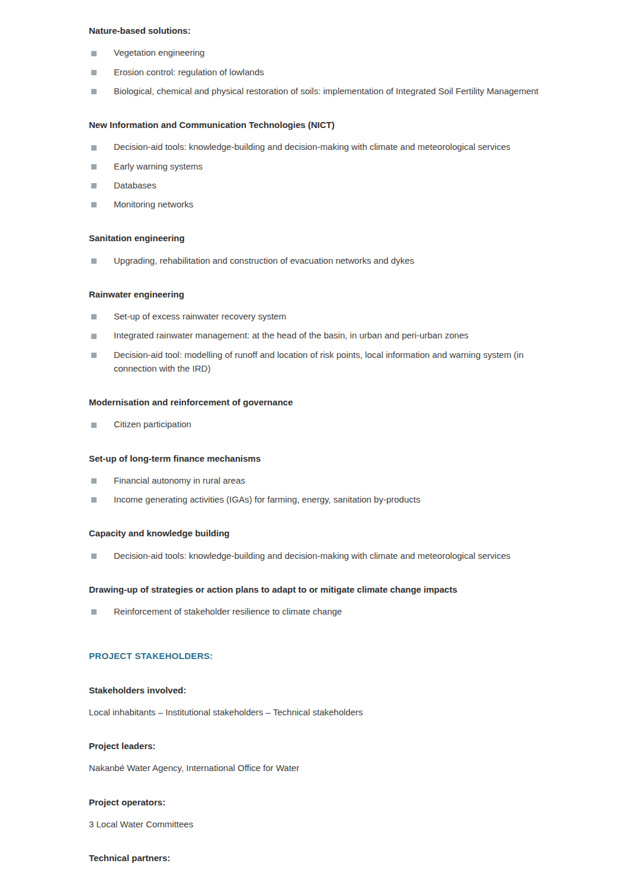Nature-based solutions:
Vegetation engineering
Erosion control: regulation of lowlands
Biological, chemical and physical restoration of soils: implementation of Integrated Soil Fertility Management
New Information and Communication Technologies (NICT)
Decision-aid tools: knowledge-building and decision-making with climate and meteorological services
Early warning systems
Databases
Monitoring networks
Sanitation engineering
Upgrading, rehabilitation and construction of evacuation networks and dykes
Rainwater engineering
Set-up of excess rainwater recovery system
Integrated rainwater management: at the head of the basin, in urban and peri-urban zones
Decision-aid tool: modelling of runoff and location of risk points, local information and warning system (in connection with the IRD)
Modernisation and reinforcement of governance
Citizen participation
Set-up of long-term finance mechanisms
Financial autonomy in rural areas
Income generating activities (IGAs) for farming, energy, sanitation by-products
Capacity and knowledge building
Decision-aid tools: knowledge-building and decision-making with climate and meteorological services
Drawing-up of strategies or action plans to adapt to or mitigate climate change impacts
Reinforcement of stakeholder resilience to climate change
PROJECT STAKEHOLDERS:
Stakeholders involved:
Local inhabitants – Institutional stakeholders – Technical stakeholders
Project leaders:
Nakanbé Water Agency, International Office for Water
Project operators:
3 Local Water Committees
Technical partners: